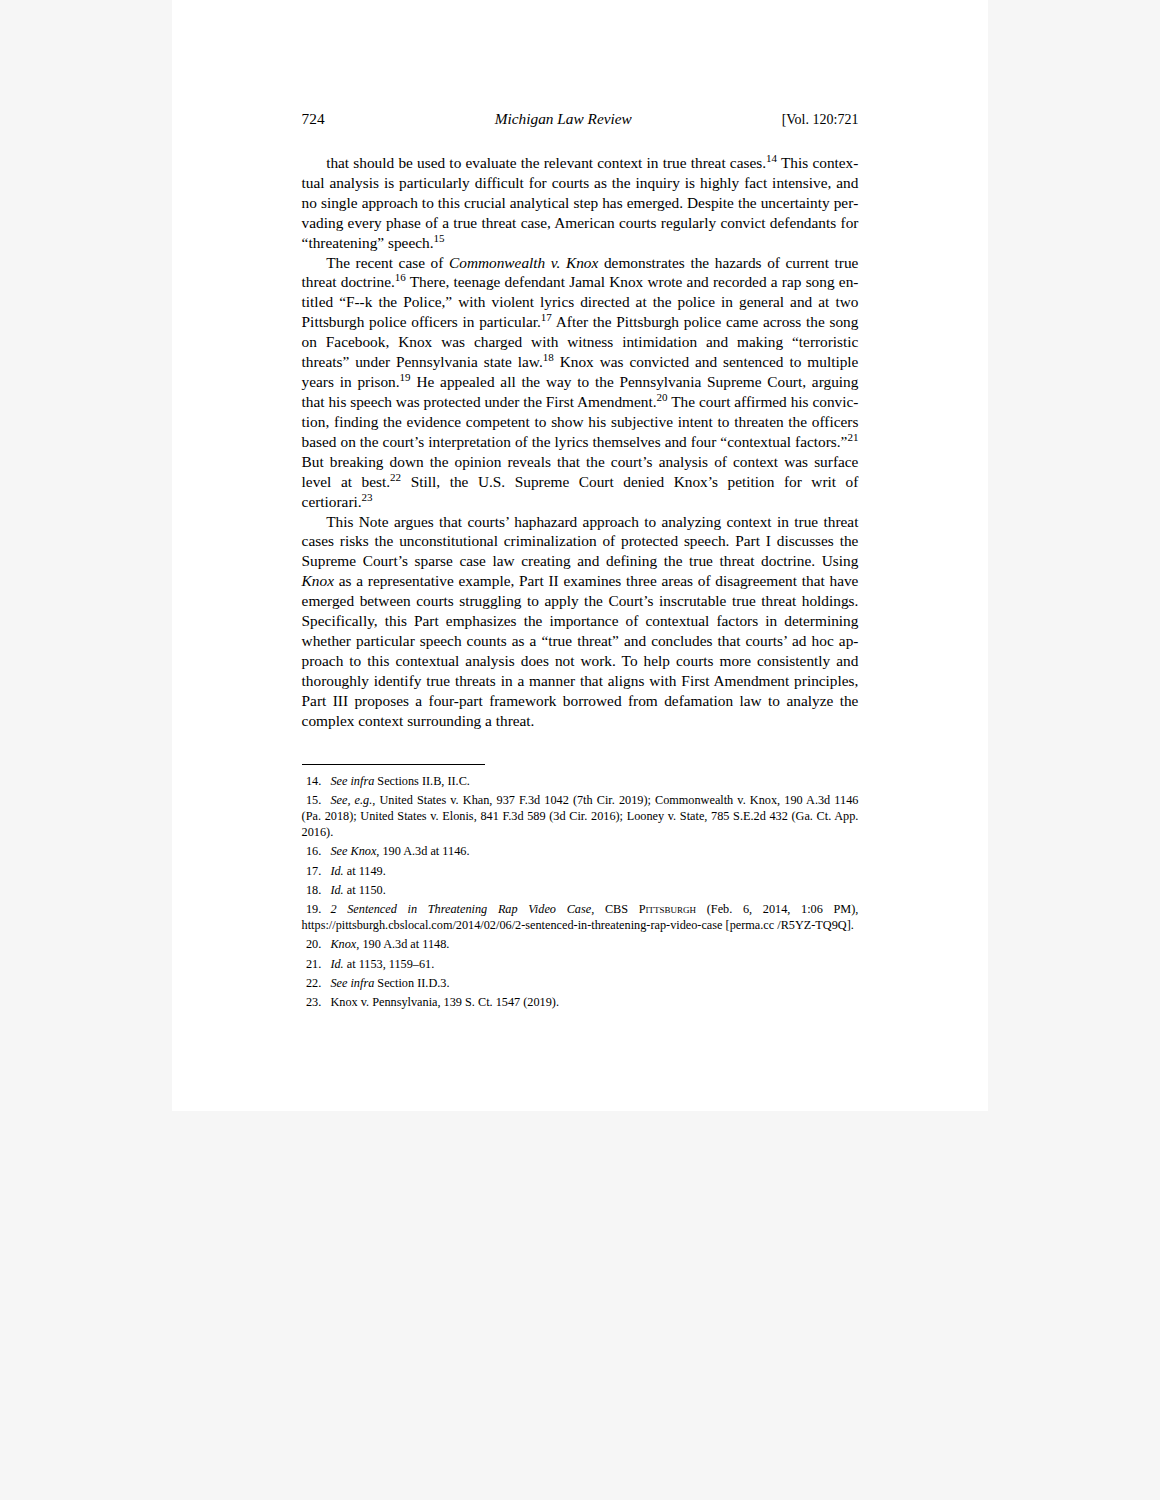724
Michigan Law Review
[Vol. 120:721
that should be used to evaluate the relevant context in true threat cases.14 This contextual analysis is particularly difficult for courts as the inquiry is highly fact intensive, and no single approach to this crucial analytical step has emerged. Despite the uncertainty pervading every phase of a true threat case, American courts regularly convict defendants for “threatening” speech.15
The recent case of Commonwealth v. Knox demonstrates the hazards of current true threat doctrine.16 There, teenage defendant Jamal Knox wrote and recorded a rap song entitled “F--k the Police,” with violent lyrics directed at the police in general and at two Pittsburgh police officers in particular.17 After the Pittsburgh police came across the song on Facebook, Knox was charged with witness intimidation and making “terroristic threats” under Pennsylvania state law.18 Knox was convicted and sentenced to multiple years in prison.19 He appealed all the way to the Pennsylvania Supreme Court, arguing that his speech was protected under the First Amendment.20 The court affirmed his conviction, finding the evidence competent to show his subjective intent to threaten the officers based on the court’s interpretation of the lyrics themselves and four “contextual factors.”21 But breaking down the opinion reveals that the court’s analysis of context was surface level at best.22 Still, the U.S. Supreme Court denied Knox’s petition for writ of certiorari.23
This Note argues that courts’ haphazard approach to analyzing context in true threat cases risks the unconstitutional criminalization of protected speech. Part I discusses the Supreme Court’s sparse case law creating and defining the true threat doctrine. Using Knox as a representative example, Part II examines three areas of disagreement that have emerged between courts struggling to apply the Court’s inscrutable true threat holdings. Specifically, this Part emphasizes the importance of contextual factors in determining whether particular speech counts as a “true threat” and concludes that courts’ ad hoc approach to this contextual analysis does not work. To help courts more consistently and thoroughly identify true threats in a manner that aligns with First Amendment principles, Part III proposes a four-part framework borrowed from defamation law to analyze the complex context surrounding a threat.
14.
See infra Sections II.B, II.C.
15. See, e.g., United States v. Khan, 937 F.3d 1042 (7th Cir. 2019); Commonwealth v. Knox, 190 A.3d 1146 (Pa. 2018); United States v. Elonis, 841 F.3d 589 (3d Cir. 2016); Looney v. State, 785 S.E.2d 432 (Ga. Ct. App. 2016).
16.
See Knox, 190 A.3d at 1146.
17.
Id. at 1149.
18.
Id. at 1150.
19. 2 Sentenced in Threatening Rap Video Case, CBS Pittsburgh (Feb. 6, 2014, 1:06 PM), https://pittsburgh.cbslocal.com/2014/02/06/2-sentenced-in-threatening-rap-video-case [perma.cc /R5YZ-TQ9Q].
20.
Knox, 190 A.3d at 1148.
21.
Id. at 1153, 1159–61.
22.
See infra Section II.D.3.
23.
Knox v. Pennsylvania, 139 S. Ct. 1547 (2019).